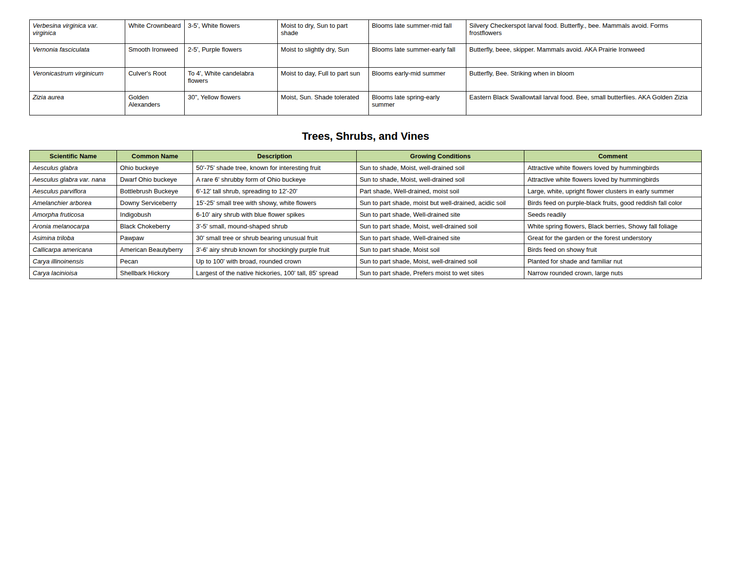| Verbesina virginica var. virginica | White Crownbeard | 3-5', White flowers | Moist to dry, Sun to part shade | Blooms late summer-mid fall | Silvery Checkerspot larval food. Butterfly., bee. Mammals avoid. Forms frostflowers |
| Vernonia fasciculata | Smooth Ironweed | 2-5', Purple flowers | Moist to slightly dry, Sun | Blooms late summer-early fall | Butterfly, beee, skipper. Mammals avoid. AKA Prairie Ironweed |
| Veronicastrum virginicum | Culver's Root | To 4', White candelabra flowers | Moist to day, Full to part sun | Blooms early-mid summer | Butterfly, Bee. Striking when in bloom |
| Zizia aurea | Golden Alexanders | 30", Yellow flowers | Moist, Sun. Shade tolerated | Blooms late spring-early summer | Eastern Black Swallowtail larval food. Bee, small butterfiies. AKA Golden Zizia |
Trees, Shrubs, and Vines
| Scientific Name | Common Name | Description | Growing Conditions | Comment |
| --- | --- | --- | --- | --- |
| Aesculus glabra | Ohio buckeye | 50'-75' shade tree, known for interesting fruit | Sun to shade, Moist, well-drained soil | Attractive white flowers loved by hummingbirds |
| Aesculus glabra var. nana | Dwarf Ohio buckeye | A rare 6' shrubby form of Ohio buckeye | Sun to shade, Moist, well-drained soil | Attractive white flowers loved by hummingbirds |
| Aesculus parviflora | Bottlebrush Buckeye | 6'-12' tall shrub, spreading to 12'-20' | Part shade, Well-drained, moist soil | Large, white, upright flower clusters in early summer |
| Amelanchier arborea | Downy Serviceberry | 15'-25' small tree with showy, white flowers | Sun to part shade, moist but well-drained, acidic soil | Birds feed on purple-black fruits, good reddish fall color |
| Amorpha fruticosa | Indigobush | 6-10' airy shrub with blue flower spikes | Sun to part shade, Well-drained site | Seeds readily |
| Aronia melanocarpa | Black Chokeberry | 3'-5' small, mound-shaped shrub | Sun to part shade, Moist, well-drained soil | White spring flowers, Black berries, Showy fall foliage |
| Asimina triloba | Pawpaw | 30' small tree or shrub bearing unusual fruit | Sun to part shade, Well-drained site | Great for the garden or the forest understory |
| Callicarpa americana | American Beautyberry | 3'-6' airy shrub known for shockingly purple fruit | Sun to part shade, Moist soil | Birds feed on showy fruit |
| Carya illinoinensis | Pecan | Up to 100' with broad, rounded crown | Sun to part shade, Moist, well-drained soil | Planted for shade and familiar nut |
| Carya lacinioisa | Shellbark Hickory | Largest of the native hickories, 100' tall, 85' spread | Sun to part shade, Prefers moist to wet sites | Narrow rounded crown, large nuts |